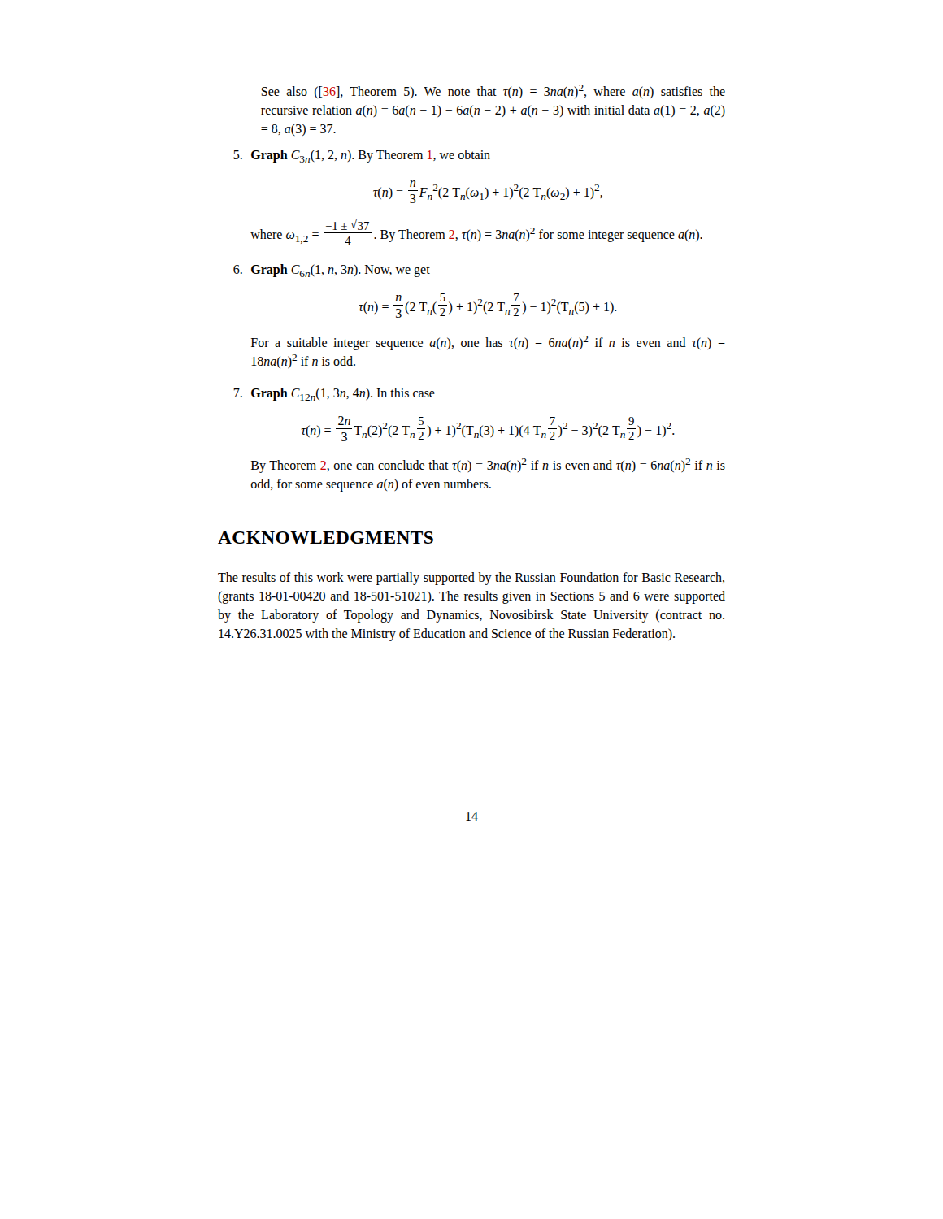See also ([36], Theorem 5). We note that τ(n) = 3na(n)2, where a(n) satisfies the recursive relation a(n) = 6a(n − 1) − 6a(n − 2) + a(n − 3) with initial data a(1) = 2, a(2) = 8, a(3) = 37.
5.
Graph C3n(1, 2, n). By Theorem 1, we obtain
τ(n) = n 3 Fn2(2 Tn(ω1) + 1)2(2 Tn(ω2) + 1)2,
where ω1,2 = −1 ± 374. By Theorem 2, τ(n) = 3na(n)2 for some integer sequence a(n).
6.
Graph C6n(1, n, 3n). Now, we get
τ(n) = n 3(2 Tn(52) + 1)2(2 Tn72) − 1)2(Tn(5) + 1).
For a suitable integer sequence a(n), one has τ(n) = 6na(n)2 if n is even and τ(n) = 18na(n)2 if n is odd.
7.
Graph C12n(1, 3n, 4n). In this case
τ(n) = 2n 3 Tn(2)2(2 Tn52) + 1)2(Tn(3) + 1)(4 Tn72)2 − 3)2(2 Tn92) − 1)2.
By Theorem 2, one can conclude that τ(n) = 3na(n)2 if n is even and τ(n) = 6na(n)2 if n is odd, for some sequence a(n) of even numbers.
ACKNOWLEDGMENTS
The results of this work were partially supported by the Russian Foundation for Basic Research, (grants 18-01-00420 and 18-501-51021). The results given in Sections 5 and 6 were supported by the Laboratory of Topology and Dynamics, Novosibirsk State University (contract no. 14.Y26.31.0025 with the Ministry of Education and Science of the Russian Federation).
14